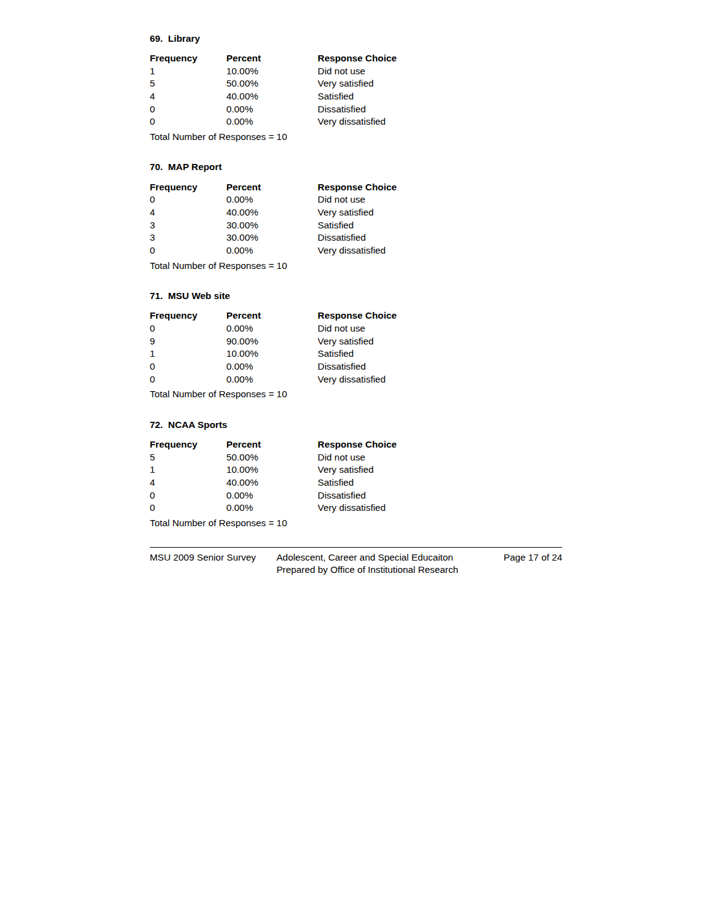69. Library
| Frequency | Percent | Response Choice |
| --- | --- | --- |
| 1 | 10.00% | Did not use |
| 5 | 50.00% | Very satisfied |
| 4 | 40.00% | Satisfied |
| 0 | 0.00% | Dissatisfied |
| 0 | 0.00% | Very dissatisfied |
Total Number of Responses = 10
70. MAP Report
| Frequency | Percent | Response Choice |
| --- | --- | --- |
| 0 | 0.00% | Did not use |
| 4 | 40.00% | Very satisfied |
| 3 | 30.00% | Satisfied |
| 3 | 30.00% | Dissatisfied |
| 0 | 0.00% | Very dissatisfied |
Total Number of Responses = 10
71. MSU Web site
| Frequency | Percent | Response Choice |
| --- | --- | --- |
| 0 | 0.00% | Did not use |
| 9 | 90.00% | Very satisfied |
| 1 | 10.00% | Satisfied |
| 0 | 0.00% | Dissatisfied |
| 0 | 0.00% | Very dissatisfied |
Total Number of Responses = 10
72. NCAA Sports
| Frequency | Percent | Response Choice |
| --- | --- | --- |
| 5 | 50.00% | Did not use |
| 1 | 10.00% | Very satisfied |
| 4 | 40.00% | Satisfied |
| 0 | 0.00% | Dissatisfied |
| 0 | 0.00% | Very dissatisfied |
Total Number of Responses = 10
| MSU 2009 Senior Survey | Adolescent, Career and Special Educaiton Prepared by Office of Institutional Research | Page 17 of 24 |